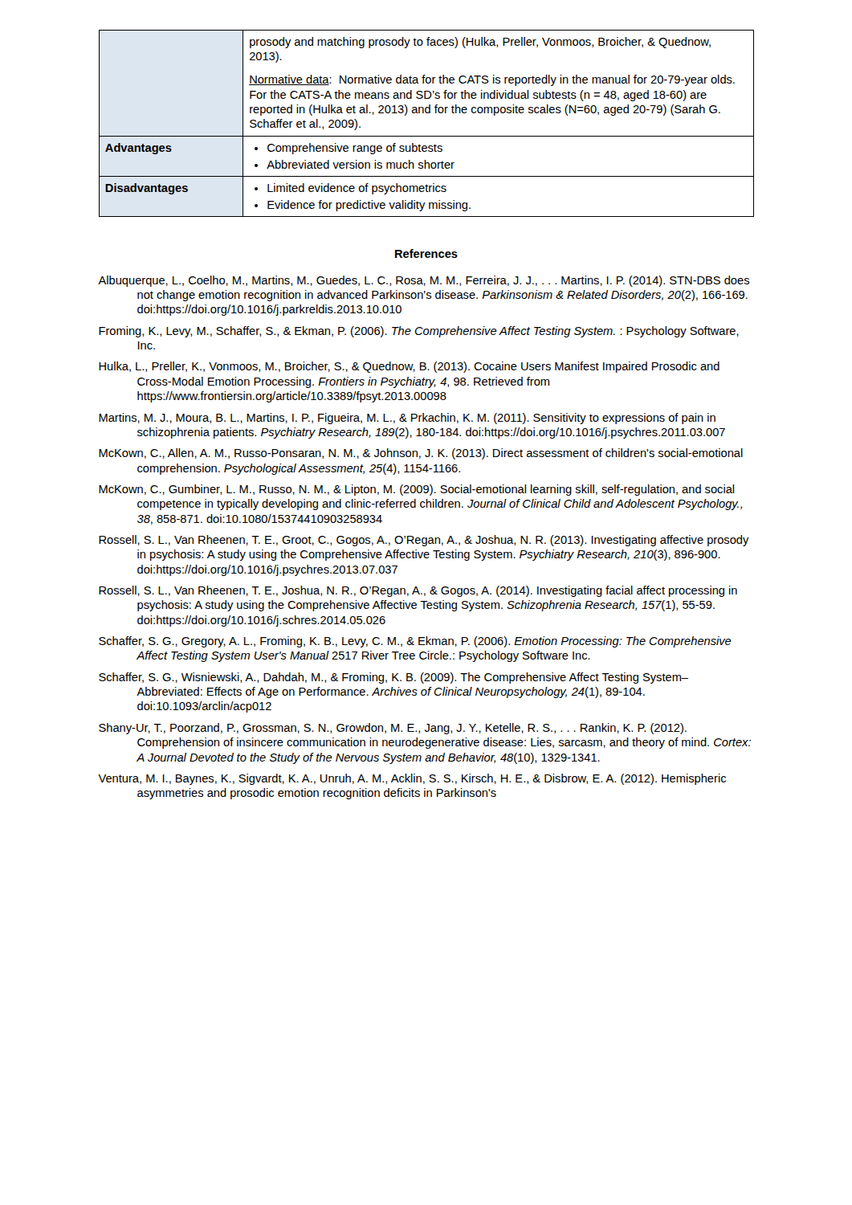| | prosody and matching prosody to faces) (Hulka, Preller, Vonmoos, Broicher, & Quednow, 2013). Normative data : Normative data for the CATS is reportedly in the manual for 20-79-year olds. For the CATS-A the means and SD’s for the individual subtests (n = 48, aged 18-60) are reported in (Hulka et al., 2013) and for the composite scales (N=60, aged 20-79) (Sarah G. Schaffer et al., 2009). |
| Advantages | Comprehensive range of subtests Abbreviated version is much shorter |
| Disadvantages | Limited evidence of psychometrics Evidence for predictive validity missing. |
References
Albuquerque, L., Coelho, M., Martins, M., Guedes, L. C., Rosa, M. M., Ferreira, J. J., . . . Martins, I. P. (2014). STN-DBS does not change emotion recognition in advanced Parkinson's disease. Parkinsonism & Related Disorders, 20(2), 166-169. doi:https://doi.org/10.1016/j.parkreldis.2013.10.010
Froming, K., Levy, M., Schaffer, S., & Ekman, P. (2006). The Comprehensive Affect Testing System. : Psychology Software, Inc.
Hulka, L., Preller, K., Vonmoos, M., Broicher, S., & Quednow, B. (2013). Cocaine Users Manifest Impaired Prosodic and Cross-Modal Emotion Processing. Frontiers in Psychiatry, 4, 98. Retrieved from https://www.frontiersin.org/article/10.3389/fpsyt.2013.00098
Martins, M. J., Moura, B. L., Martins, I. P., Figueira, M. L., & Prkachin, K. M. (2011). Sensitivity to expressions of pain in schizophrenia patients. Psychiatry Research, 189(2), 180-184. doi:https://doi.org/10.1016/j.psychres.2011.03.007
McKown, C., Allen, A. M., Russo-Ponsaran, N. M., & Johnson, J. K. (2013). Direct assessment of children's social-emotional comprehension. Psychological Assessment, 25(4), 1154-1166.
McKown, C., Gumbiner, L. M., Russo, N. M., & Lipton, M. (2009). Social-emotional learning skill, self-regulation, and social competence in typically developing and clinic-referred children. Journal of Clinical Child and Adolescent Psychology., 38, 858-871. doi:10.1080/15374410903258934
Rossell, S. L., Van Rheenen, T. E., Groot, C., Gogos, A., O’Regan, A., & Joshua, N. R. (2013). Investigating affective prosody in psychosis: A study using the Comprehensive Affective Testing System. Psychiatry Research, 210(3), 896-900. doi:https://doi.org/10.1016/j.psychres.2013.07.037
Rossell, S. L., Van Rheenen, T. E., Joshua, N. R., O’Regan, A., & Gogos, A. (2014). Investigating facial affect processing in psychosis: A study using the Comprehensive Affective Testing System. Schizophrenia Research, 157(1), 55-59. doi:https://doi.org/10.1016/j.schres.2014.05.026
Schaffer, S. G., Gregory, A. L., Froming, K. B., Levy, C. M., & Ekman, P. (2006). Emotion Processing: The Comprehensive Affect Testing System User's Manual 2517 River Tree Circle.: Psychology Software Inc.
Schaffer, S. G., Wisniewski, A., Dahdah, M., & Froming, K. B. (2009). The Comprehensive Affect Testing System–Abbreviated: Effects of Age on Performance. Archives of Clinical Neuropsychology, 24(1), 89-104. doi:10.1093/arclin/acp012
Shany-Ur, T., Poorzand, P., Grossman, S. N., Growdon, M. E., Jang, J. Y., Ketelle, R. S., . . . Rankin, K. P. (2012). Comprehension of insincere communication in neurodegenerative disease: Lies, sarcasm, and theory of mind. Cortex: A Journal Devoted to the Study of the Nervous System and Behavior, 48(10), 1329-1341.
Ventura, M. I., Baynes, K., Sigvardt, K. A., Unruh, A. M., Acklin, S. S., Kirsch, H. E., & Disbrow, E. A. (2012). Hemispheric asymmetries and prosodic emotion recognition deficits in Parkinson's